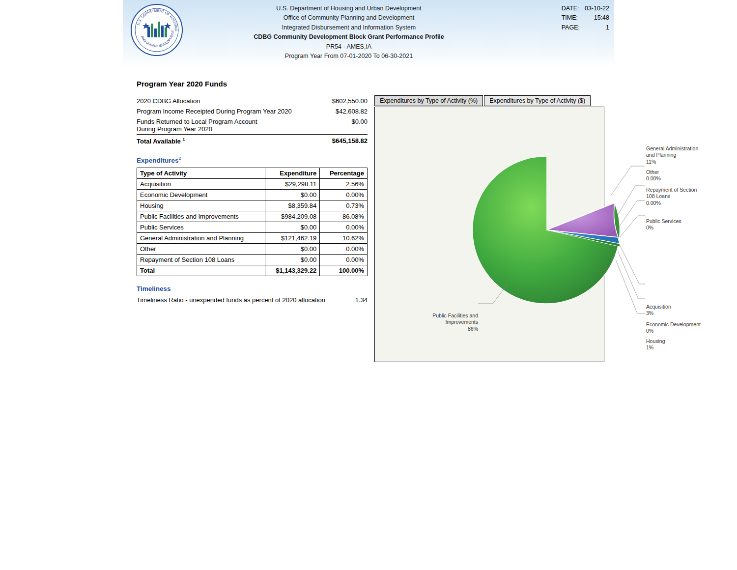U.S. DEPARTMENT OF HOUSING AND URBAN DEVELOPMENT
U.S. Department of Housing and Urban Development
Office of Community Planning and Development
Integrated Disbursement and Information System
CDBG Community Development Block Grant Performance Profile
PR54 - AMES,IA
Program Year From 07-01-2020 To 06-30-2021
| DATE: | 03-10-22 |
| TIME: | 15:48 |
| PAGE: | 1 |
Program Year 2020 Funds
| 2020 CDBG Allocation | $602,550.00 |
| Program Income Receipted During Program Year 2020 | $42,608.82 |
| Funds Returned to Local Program Account During Program Year 2020 | $0.00 |
| Total Available 1 | $645,158.82 |
Expenditures2
| Type of Activity | Expenditure | Percentage |
| --- | --- | --- |
| Acquisition | $29,298.11 | 2.56% |
| Economic Development | $0.00 | 0.00% |
| Housing | $8,359.84 | 0.73% |
| Public Facilities and Improvements | $984,209.08 | 86.08% |
| Public Services | $0.00 | 0.00% |
| General Administration and Planning | $121,462.19 | 10.62% |
| Other | $0.00 | 0.00% |
| Repayment of Section 108 Loans | $0.00 | 0.00% |
| Total | $1,143,329.22 | 100.00% |
Timeliness
Timeliness Ratio - unexpended funds as percent of 2020 allocation
1.34
Expenditures by Type of Activity (%)
Expenditures by Type of Activity ($)
General Administration
and Planning
11%
Other
0.00%
Repayment of Section
108 Loans
0.00%
Public Services
0%
Acquisition
3%
Economic Development
0%
Housing
1%
Public Facilities and
Improvements
86%